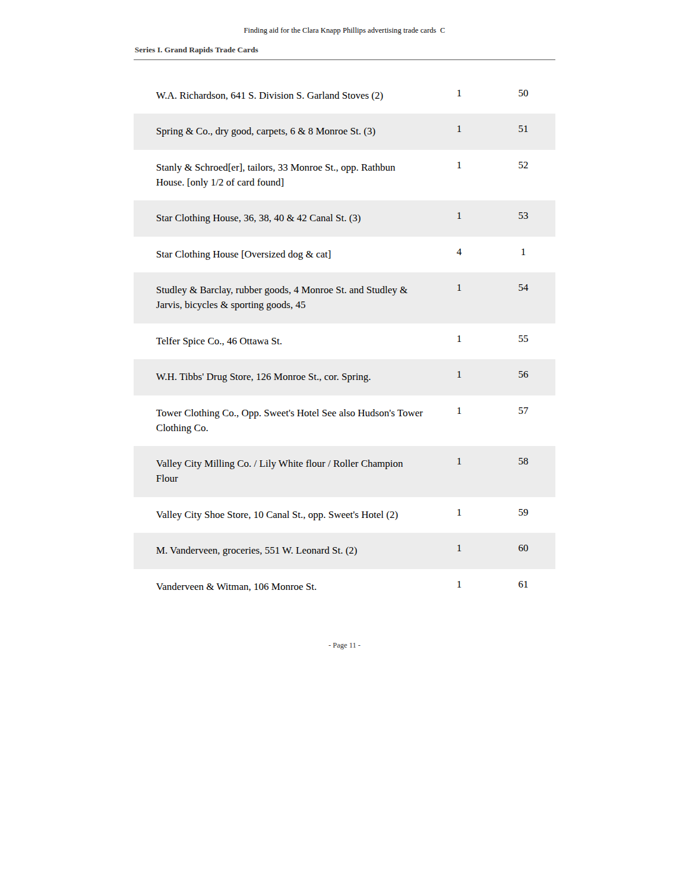Finding aid for the Clara Knapp Phillips advertising trade cards C
Series I. Grand Rapids Trade Cards
| W.A. Richardson, 641 S. Division S. Garland Stoves (2) | 1 | 50 |
| Spring & Co., dry good, carpets, 6 & 8 Monroe St. (3) | 1 | 51 |
| Stanly & Schroed[er], tailors, 33 Monroe St., opp. Rathbun House. [only 1/2 of card found] | 1 | 52 |
| Star Clothing House, 36, 38, 40 & 42 Canal St. (3) | 1 | 53 |
| Star Clothing House [Oversized dog & cat] | 4 | 1 |
| Studley & Barclay, rubber goods, 4 Monroe St. and Studley & Jarvis, bicycles & sporting goods, 45 | 1 | 54 |
| Telfer Spice Co., 46 Ottawa St. | 1 | 55 |
| W.H. Tibbs' Drug Store, 126 Monroe St., cor. Spring. | 1 | 56 |
| Tower Clothing Co., Opp. Sweet's Hotel See also Hudson's Tower Clothing Co. | 1 | 57 |
| Valley City Milling Co. / Lily White flour / Roller Champion Flour | 1 | 58 |
| Valley City Shoe Store, 10 Canal St., opp. Sweet's Hotel (2) | 1 | 59 |
| M. Vanderveen, groceries, 551 W. Leonard St. (2) | 1 | 60 |
| Vanderveen & Witman, 106 Monroe St. | 1 | 61 |
- Page 11 -